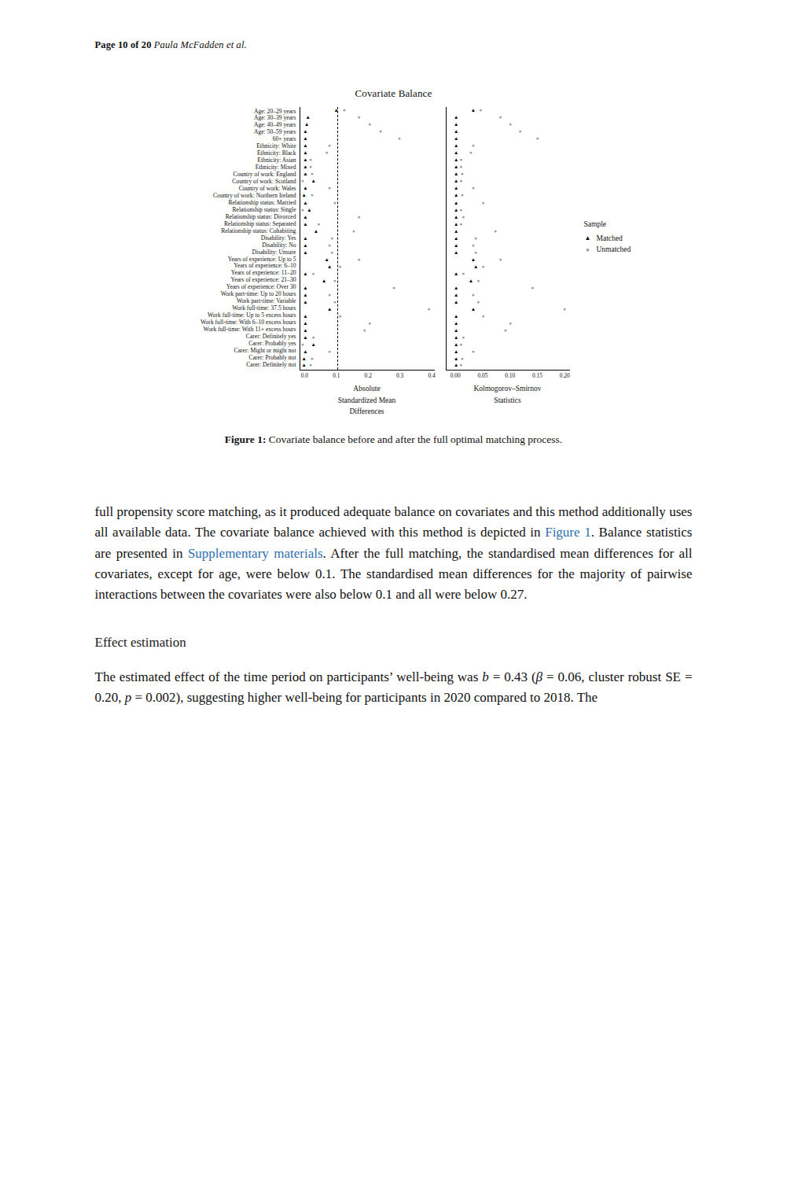Page 10 of 20 Paula McFadden et al.
Covariate Balance
Age: 20–29 years Age: 30–39 years Age: 40–49 years Age: 50–59 years 60+ years Ethnicity: White Ethnicity: Black Ethnicity: Asian Ethnicity: Mixed Country of work: England Country of work: Scotland Country of work: Wales Country of work: Northern Ireland Relationship status: Married Relationship status: Single Relationship status: Divorced Relationship status: Separated Relationship status: Cohabiting Disability: Yes Disability: No Disability: Unsure Years of experience: Up to 5 Years of experience: 6–10 Years of experience: 11–20 Years of experience: 21–30 Years of experience: Over 30 Work part-time: Up to 20 hours Work part-time: Variable Work full-time: 37.5 hours Work full-time: Up to 5 excess hours Work full-time: With 6–10 excess hours Work full-time: With 11+ excess hours Carer: Definitely yes Carer: Probably yes Carer: Might or might not Carer: Probably not Carer: Definitely not
▲ ● ▲ ● ▲ ● ▲ ● ▲ ● ▲ ● ▲ ● ▲ ● ▲ ● ▲ ● ● ▲ ▲ ● ▲ ● ▲ ● ● ▲ ▲ ● ▲ ● ▲ ● ▲ ● ▲ ● ▲ ● ▲ ● ▲ ● ▲ ● ▲ ● ▲ ● ▲ ● ▲ ● ▲ ● ▲ ● ▲ ● ▲ ● ▲ ● ● ▲ ▲ ● ▲ ● ▲ ●
▲ ● ▲ ● ▲ ● ▲ ● ▲ ● ▲ ● ▲ ● ▲ ● ▲ ● ▲ ● ▲ ● ▲ ● ▲ ● ▲ ● ▲ ● ▲ ● ▲ ● ▲ ● ▲ ● ▲ ● ▲ ● ▲ ● ▲ ● ▲ ● ▲ ● ▲ ● ▲ ● ▲ ● ▲ ● ▲ ● ▲ ● ▲ ● ▲ ● ▲ ● ▲ ● ▲ ● ▲ ●
Sample
▲Matched
●Unmatched
0.0 0.1 0.2 0.3 0.4
0.00 0.05 0.10 0.15 0.20
Absolute
Standardized Mean
Differences
Kolmogorov–Smirnov
Statistics
Figure 1: Covariate balance before and after the full optimal matching process.
full propensity score matching, as it produced adequate balance on covariates and this method additionally uses all available data. The covariate balance achieved with this method is depicted in Figure 1. Balance statistics are presented in Supplementary materials. After the full matching, the standardised mean differences for all covariates, except for age, were below 0.1. The standardised mean differences for the majority of pairwise interactions between the covariates were also below 0.1 and all were below 0.27.
Effect estimation
The estimated effect of the time period on participants’ well-being was b = 0.43 (β = 0.06, cluster robust SE = 0.20, p = 0.002), suggesting higher well-being for participants in 2020 compared to 2018. The